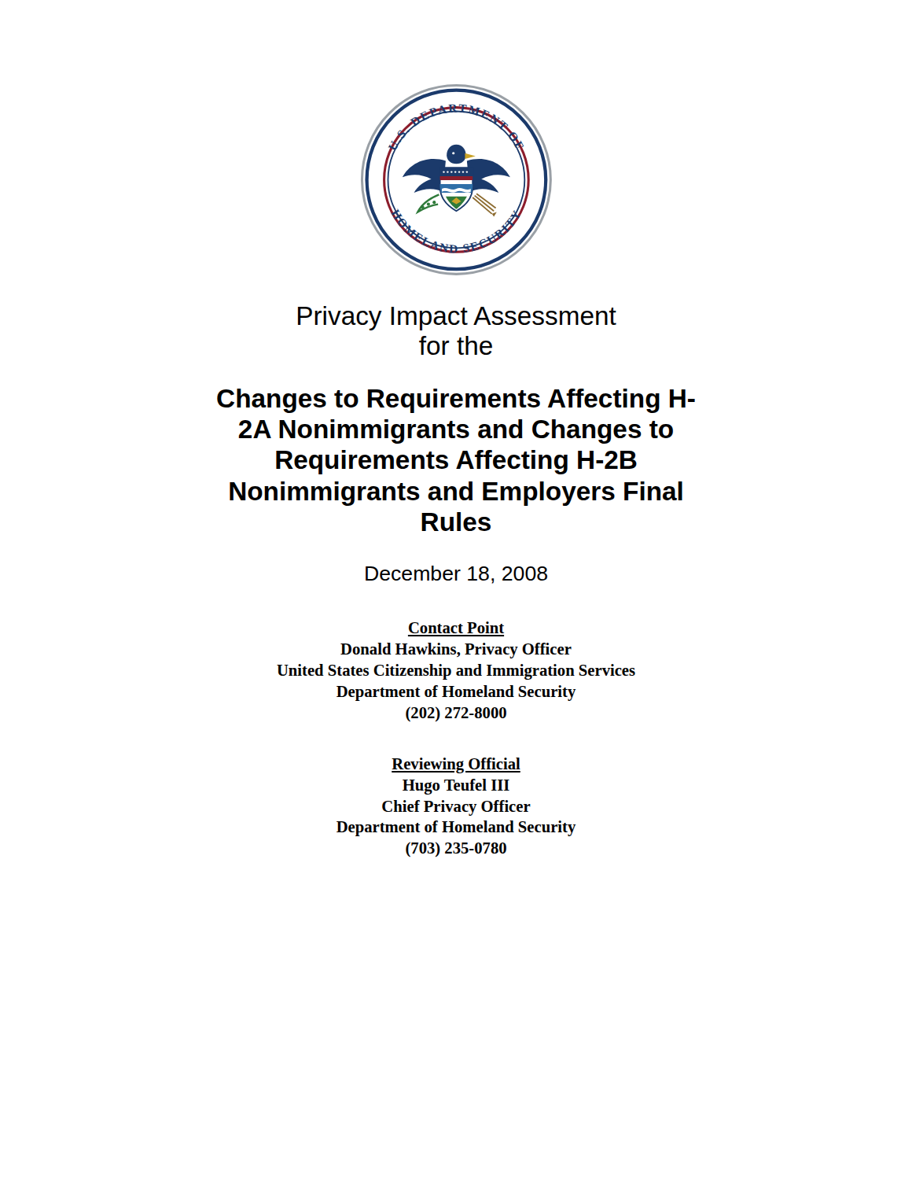U.S. DEPARTMENT OF HOMELAND SECURITY
Privacy Impact Assessment
for the
Changes to Requirements Affecting H-2A Nonimmigrants and Changes to Requirements Affecting H-2B Nonimmigrants and Employers Final Rules
December 18, 2008
Contact Point
Donald Hawkins, Privacy Officer
United States Citizenship and Immigration Services
Department of Homeland Security
(202) 272-8000
Reviewing Official
Hugo Teufel III
Chief Privacy Officer
Department of Homeland Security
(703) 235-0780